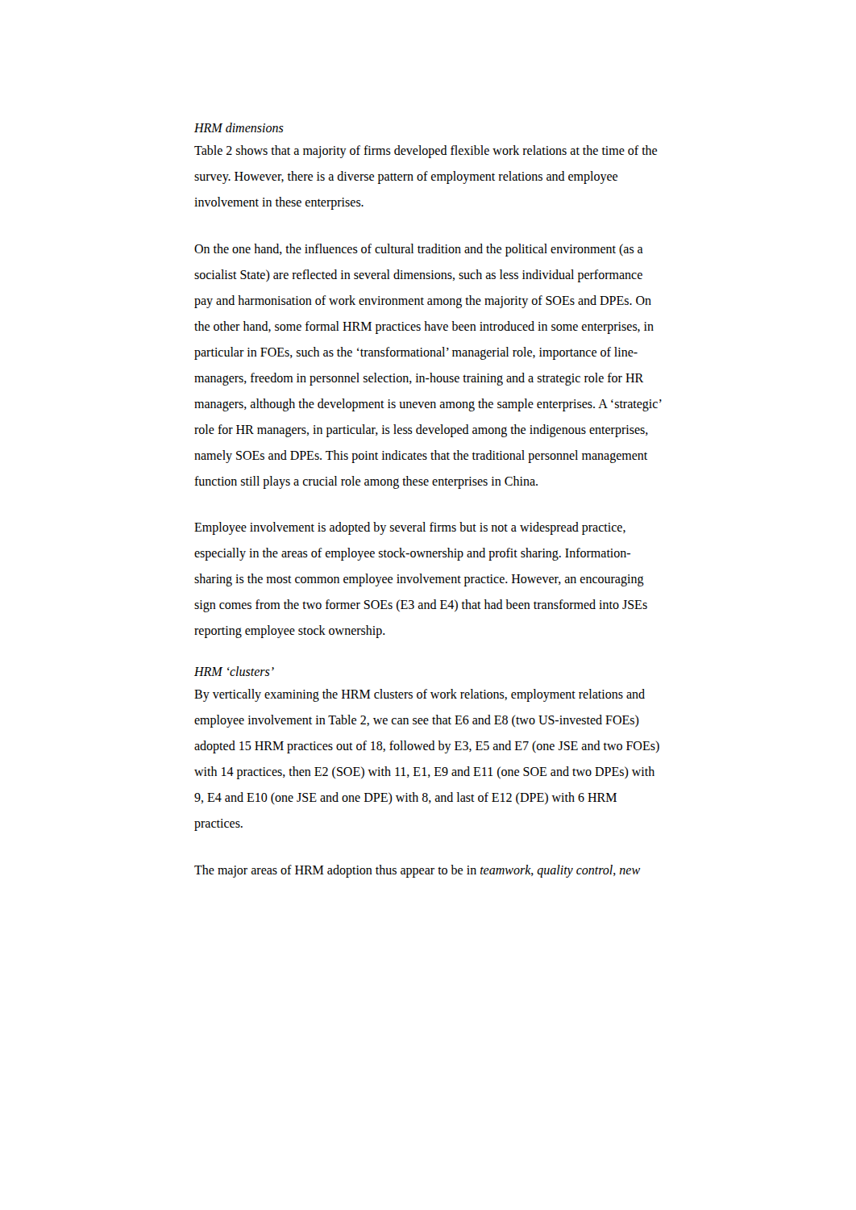HRM dimensions
Table 2 shows that a majority of firms developed flexible work relations at the time of the survey. However, there is a diverse pattern of employment relations and employee involvement in these enterprises.
On the one hand, the influences of cultural tradition and the political environment (as a socialist State) are reflected in several dimensions, such as less individual performance pay and harmonisation of work environment among the majority of SOEs and DPEs. On the other hand, some formal HRM practices have been introduced in some enterprises, in particular in FOEs, such as the ‘transformational’ managerial role, importance of line-managers, freedom in personnel selection, in-house training and a strategic role for HR managers, although the development is uneven among the sample enterprises. A ‘strategic’ role for HR managers, in particular, is less developed among the indigenous enterprises, namely SOEs and DPEs. This point indicates that the traditional personnel management function still plays a crucial role among these enterprises in China.
Employee involvement is adopted by several firms but is not a widespread practice, especially in the areas of employee stock-ownership and profit sharing. Information-sharing is the most common employee involvement practice. However, an encouraging sign comes from the two former SOEs (E3 and E4) that had been transformed into JSEs reporting employee stock ownership.
HRM ‘clusters’
By vertically examining the HRM clusters of work relations, employment relations and employee involvement in Table 2, we can see that E6 and E8 (two US-invested FOEs) adopted 15 HRM practices out of 18, followed by E3, E5 and E7 (one JSE and two FOEs) with 14 practices, then E2 (SOE) with 11, E1, E9 and E11 (one SOE and two DPEs) with 9, E4 and E10 (one JSE and one DPE) with 8, and last of E12 (DPE) with 6 HRM practices.
The major areas of HRM adoption thus appear to be in teamwork, quality control, new